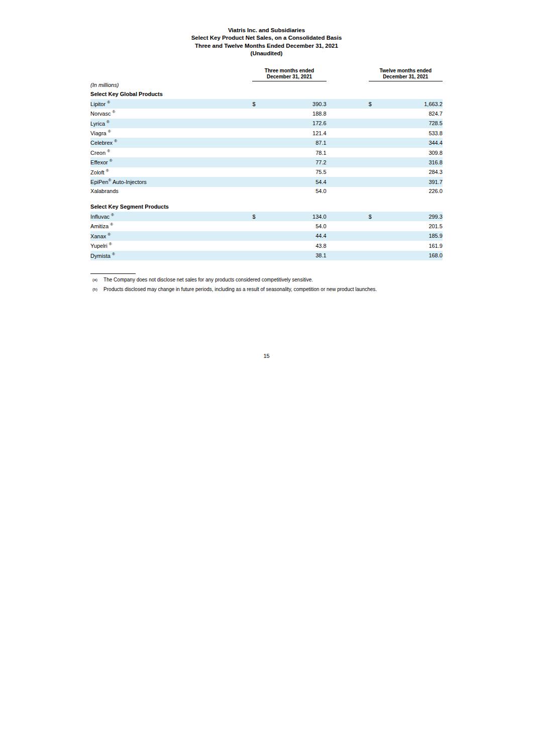Viatris Inc. and Subsidiaries
Select Key Product Net Sales, on a Consolidated Basis
Three and Twelve Months Ended December 31, 2021
(Unaudited)
| | Three months ended December 31, 2021 | | Twelve months ended December 31, 2021 |
| (In millions) | | | |
| Select Key Global Products | | | |
| Lipitor ® | $ | 390.3 | | $ | 1,663.2 |
| Norvasc ® | | 188.8 | | | 824.7 |
| Lyrica ® | | 172.6 | | | 728.5 |
| Viagra ® | | 121.4 | | | 533.8 |
| Celebrex ® | | 87.1 | | | 344.4 |
| Creon ® | | 78.1 | | | 309.8 |
| Effexor ® | | 77.2 | | | 316.8 |
| Zoloft ® | | 75.5 | | | 284.3 |
| EpiPen ® Auto-Injectors | | 54.4 | | | 391.7 |
| Xalabrands | | 54.0 | | | 226.0 |
| Select Key Segment Products | | | |
| Influvac ® | $ | 134.0 | | $ | 299.3 |
| Amitiza ® | | 54.0 | | | 201.5 |
| Xanax ® | | 44.4 | | | 185.9 |
| Yupelri ® | | 43.8 | | | 161.9 |
| Dymista ® | | 38.1 | | | 168.0 |
(a)
The Company does not disclose net sales for any products considered competitively sensitive.
(b)
Products disclosed may change in future periods, including as a result of seasonality, competition or new product launches.
15